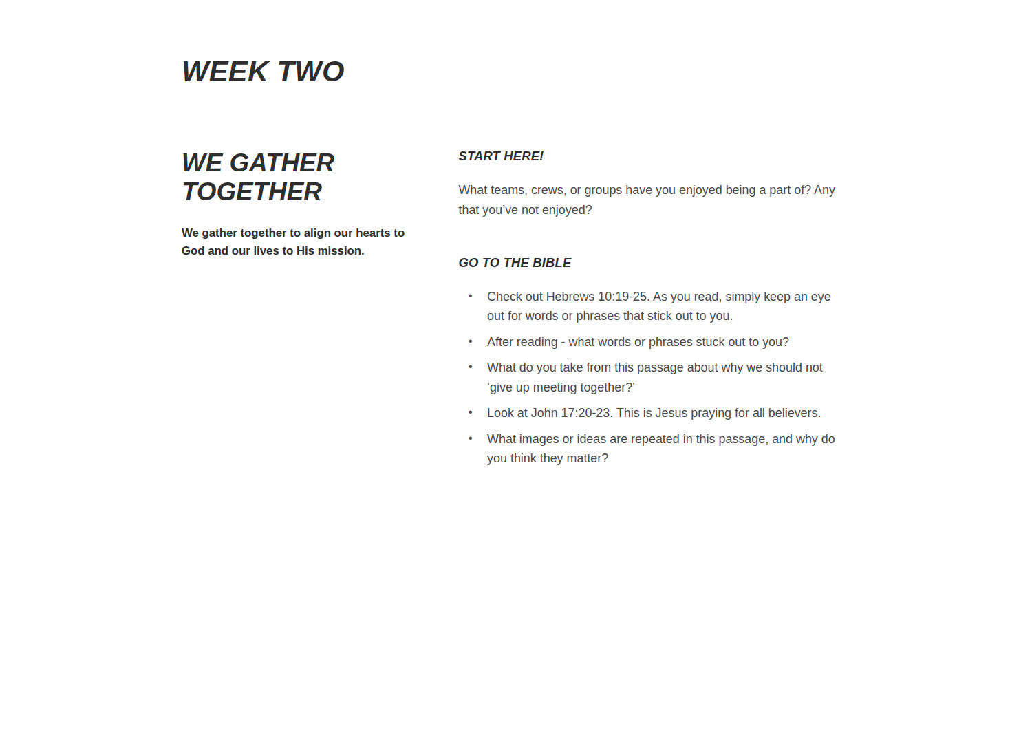Week Two
We Gather
Together
We gather together to align our hearts to God and our lives to His mission.
Start Here!
What teams, crews, or groups have you enjoyed being a part of? Any that you’ve not enjoyed?
Go to the Bible
Check out Hebrews 10:19-25. As you read, simply keep an eye out for words or phrases that stick out to you.
After reading - what words or phrases stuck out to you?
What do you take from this passage about why we should not ‘give up meeting together?’
Look at John 17:20-23. This is Jesus praying for all believers.
What images or ideas are repeated in this passage, and why do you think they matter?